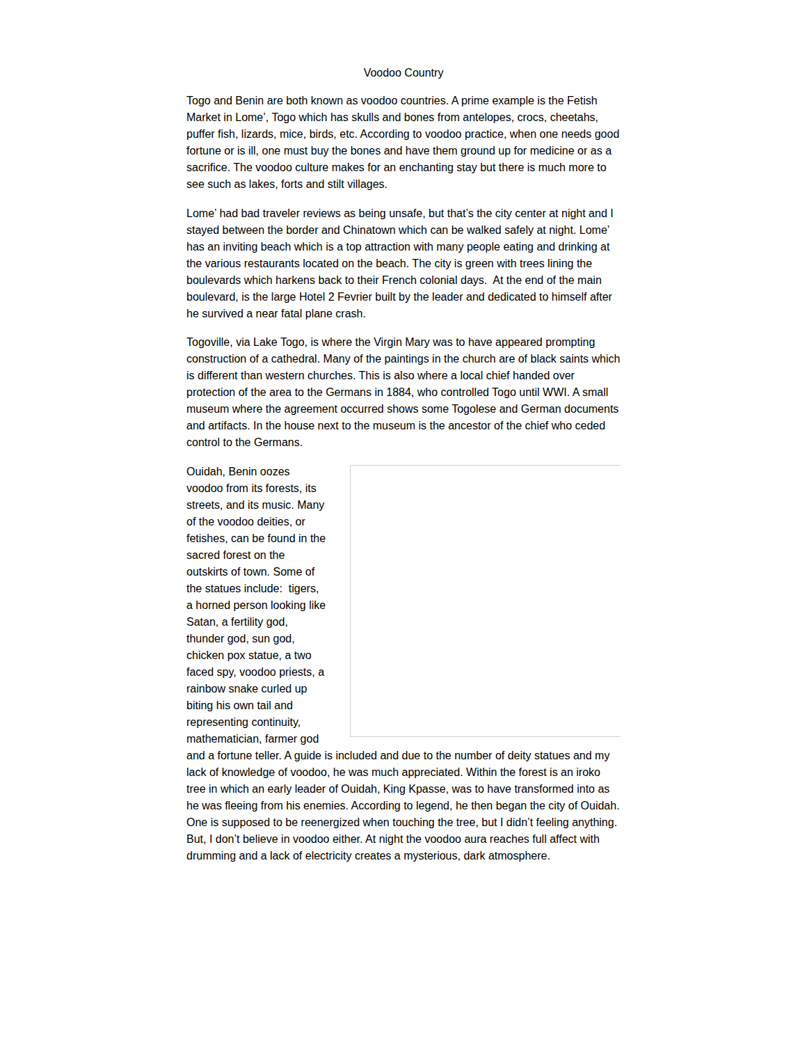Voodoo Country
Togo and Benin are both known as voodoo countries. A prime example is the Fetish Market in Lome’, Togo which has skulls and bones from antelopes, crocs, cheetahs, puffer fish, lizards, mice, birds, etc. According to voodoo practice, when one needs good fortune or is ill, one must buy the bones and have them ground up for medicine or as a sacrifice. The voodoo culture makes for an enchanting stay but there is much more to see such as lakes, forts and stilt villages.
Lome’ had bad traveler reviews as being unsafe, but that’s the city center at night and I stayed between the border and Chinatown which can be walked safely at night. Lome’ has an inviting beach which is a top attraction with many people eating and drinking at the various restaurants located on the beach. The city is green with trees lining the boulevards which harkens back to their French colonial days. At the end of the main boulevard, is the large Hotel 2 Fevrier built by the leader and dedicated to himself after he survived a near fatal plane crash.
Togoville, via Lake Togo, is where the Virgin Mary was to have appeared prompting construction of a cathedral. Many of the paintings in the church are of black saints which is different than western churches. This is also where a local chief handed over protection of the area to the Germans in 1884, who controlled Togo until WWI. A small museum where the agreement occurred shows some Togolese and German documents and artifacts. In the house next to the museum is the ancestor of the chief who ceded control to the Germans.
Ouidah, Benin oozes voodoo from its forests, its streets, and its music. Many of the voodoo deities, or fetishes, can be found in the sacred forest on the outskirts of town. Some of the statues include: tigers, a horned person looking like Satan, a fertility god, thunder god, sun god, chicken pox statue, a two faced spy, voodoo priests, a rainbow snake curled up biting his own tail and representing continuity, mathematician, farmer god and a fortune teller. A guide is included and due to the number of deity statues and my lack of knowledge of voodoo, he was much appreciated. Within the forest is an iroko tree in which an early leader of Ouidah, King Kpasse, was to have transformed into as he was fleeing from his enemies. According to legend, he then began the city of Ouidah. One is supposed to be reenergized when touching the tree, but I didn’t feeling anything. But, I don’t believe in voodoo either. At night the voodoo aura reaches full affect with drumming and a lack of electricity creates a mysterious, dark atmosphere.